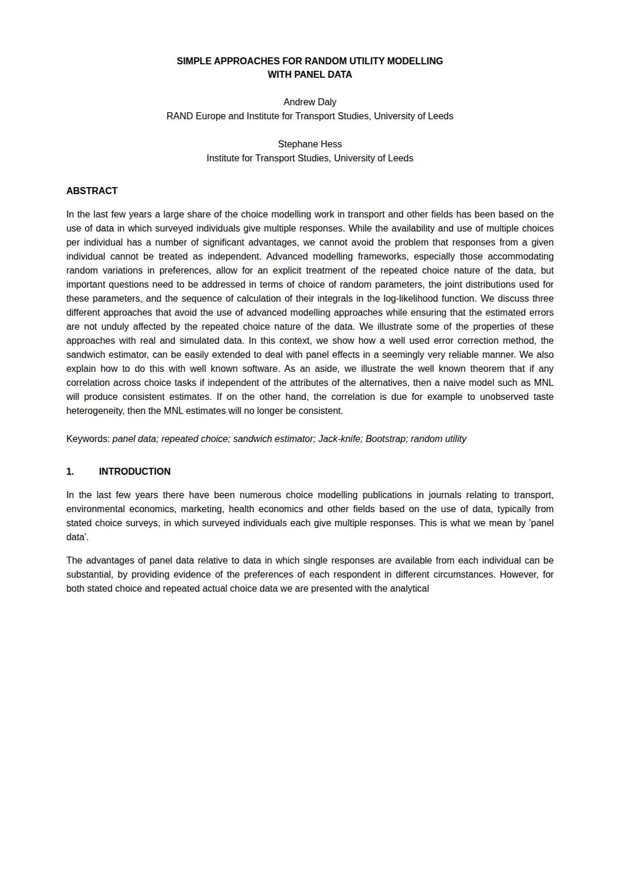Simple Approaches for Random Utility Modelling
with Panel Data
Andrew Daly
RAND Europe and Institute for Transport Studies, University of Leeds
Stephane Hess
Institute for Transport Studies, University of Leeds
Abstract
In the last few years a large share of the choice modelling work in transport and other fields has been based on the use of data in which surveyed individuals give multiple responses. While the availability and use of multiple choices per individual has a number of significant advantages, we cannot avoid the problem that responses from a given individual cannot be treated as independent. Advanced modelling frameworks, especially those accommodating random variations in preferences, allow for an explicit treatment of the repeated choice nature of the data, but important questions need to be addressed in terms of choice of random parameters, the joint distributions used for these parameters, and the sequence of calculation of their integrals in the log-likelihood function. We discuss three different approaches that avoid the use of advanced modelling approaches while ensuring that the estimated errors are not unduly affected by the repeated choice nature of the data. We illustrate some of the properties of these approaches with real and simulated data. In this context, we show how a well used error correction method, the sandwich estimator, can be easily extended to deal with panel effects in a seemingly very reliable manner. We also explain how to do this with well known software. As an aside, we illustrate the well known theorem that if any correlation across choice tasks if independent of the attributes of the alternatives, then a naive model such as MNL will produce consistent estimates. If on the other hand, the correlation is due for example to unobserved taste heterogeneity, then the MNL estimates will no longer be consistent.
Keywords: panel data; repeated choice; sandwich estimator; Jack-knife; Bootstrap; random utility
1. Introduction
In the last few years there have been numerous choice modelling publications in journals relating to transport, environmental economics, marketing, health economics and other fields based on the use of data, typically from stated choice surveys, in which surveyed individuals each give multiple responses. This is what we mean by 'panel data'.
The advantages of panel data relative to data in which single responses are available from each individual can be substantial, by providing evidence of the preferences of each respondent in different circumstances. However, for both stated choice and repeated actual choice data we are presented with the analytical